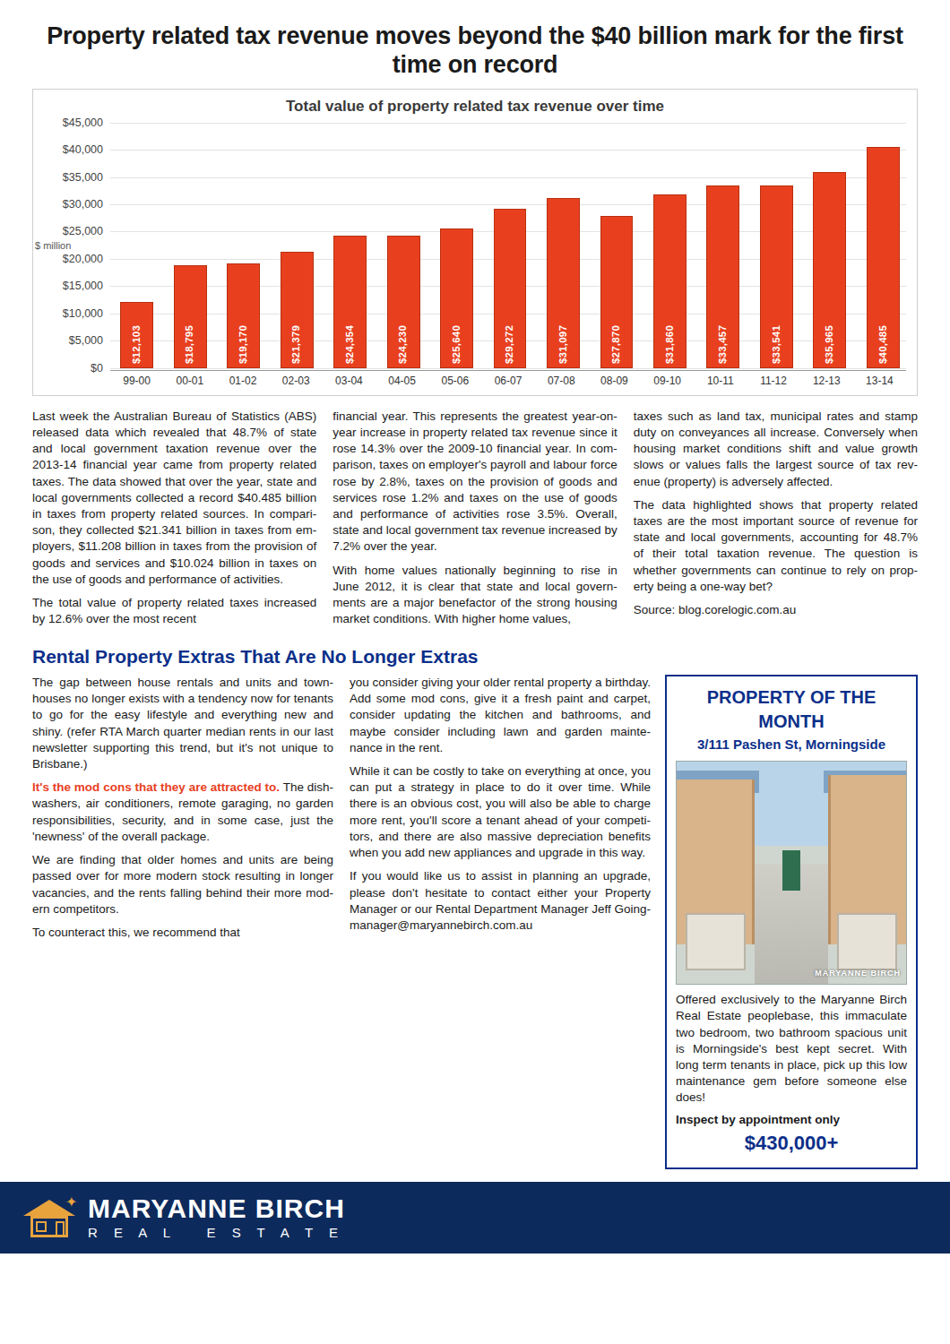Property related tax revenue moves beyond the $40 billion mark for the first time on record
Total value of property related tax revenue over time
$45,000 $40,000 $35,000 $30,000 $25,000 $20,000 $15,000 $10,000 $5,000 $0 $ million
$12,103
$18,795
$19,170
$21,379
$24,354
$24,230
$25,640
$29,272
$31,097
$27,870
$31,860
$33,457
$33,541
$35,965
$40,485
99-0000-0101-0202-0303-04 04-0505-0606-0707-0808-09 09-1010-1111-1212-1313-14
Last week the Australian Bureau of Statistics (ABS) released data which revealed that 48.7% of state and local government taxation revenue over the 2013-14 financial year came from property related taxes. The data showed that over the year, state and local governments collected a record $40.485 billion in taxes from property related sources. In comparison, they collected $21.341 billion in taxes from employers, $11.208 billion in taxes from the provision of goods and services and $10.024 billion in taxes on the use of goods and performance of activities.
The total value of property related taxes increased by 12.6% over the most recent
financial year. This represents the greatest year-on-year increase in property related tax revenue since it rose 14.3% over the 2009-10 financial year. In comparison, taxes on employer's payroll and labour force rose by 2.8%, taxes on the provision of goods and services rose 1.2% and taxes on the use of goods and performance of activities rose 3.5%. Overall, state and local government tax revenue increased by 7.2% over the year.
With home values nationally beginning to rise in June 2012, it is clear that state and local governments are a major benefactor of the strong housing market conditions. With higher home values,
taxes such as land tax, municipal rates and stamp duty on conveyances all increase. Conversely when housing market conditions shift and value growth slows or values falls the largest source of tax revenue (property) is adversely affected.
The data highlighted shows that property related taxes are the most important source of revenue for state and local governments, accounting for 48.7% of their total taxation revenue. The question is whether governments can continue to rely on property being a one-way bet?
Source: blog.corelogic.com.au
Rental Property Extras That Are No Longer Extras
The gap between house rentals and units and townhouses no longer exists with a tendency now for tenants to go for the easy lifestyle and everything new and shiny. (refer RTA March quarter median rents in our last newsletter supporting this trend, but it's not unique to Brisbane.)
It's the mod cons that they are attracted to. The dishwashers, air conditioners, remote garaging, no garden responsibilities, security, and in some case, just the 'newness' of the overall package.
We are finding that older homes and units are being passed over for more modern stock resulting in longer vacancies, and the rents falling behind their more modern competitors.
To counteract this, we recommend that
you consider giving your older rental property a birthday. Add some mod cons, give it a fresh paint and carpet, consider updating the kitchen and bathrooms, and maybe consider including lawn and garden maintenance in the rent.
While it can be costly to take on everything at once, you can put a strategy in place to do it over time. While there is an obvious cost, you will also be able to charge more rent, you'll score a tenant ahead of your competitors, and there are also massive depreciation benefits when you add new appliances and upgrade in this way.
If you would like us to assist in planning an upgrade, please don't hesitate to contact either your Property Manager or our Rental Department Manager Jeff Going-manager@maryannebirch.com.au
PROPERTY OF THE MONTH
3/111 Pashen St, Morningside
MARYANNE BIRCH
Offered exclusively to the Maryanne Birch Real Estate peoplebase, this immaculate two bedroom, two bathroom spacious unit is Morningside's best kept secret. With long term tenants in place, pick up this low maintenance gem before someone else does!
Inspect by appointment only
$430,000+
✦
MARYANNE BIRCH
R E A L E S T A T E